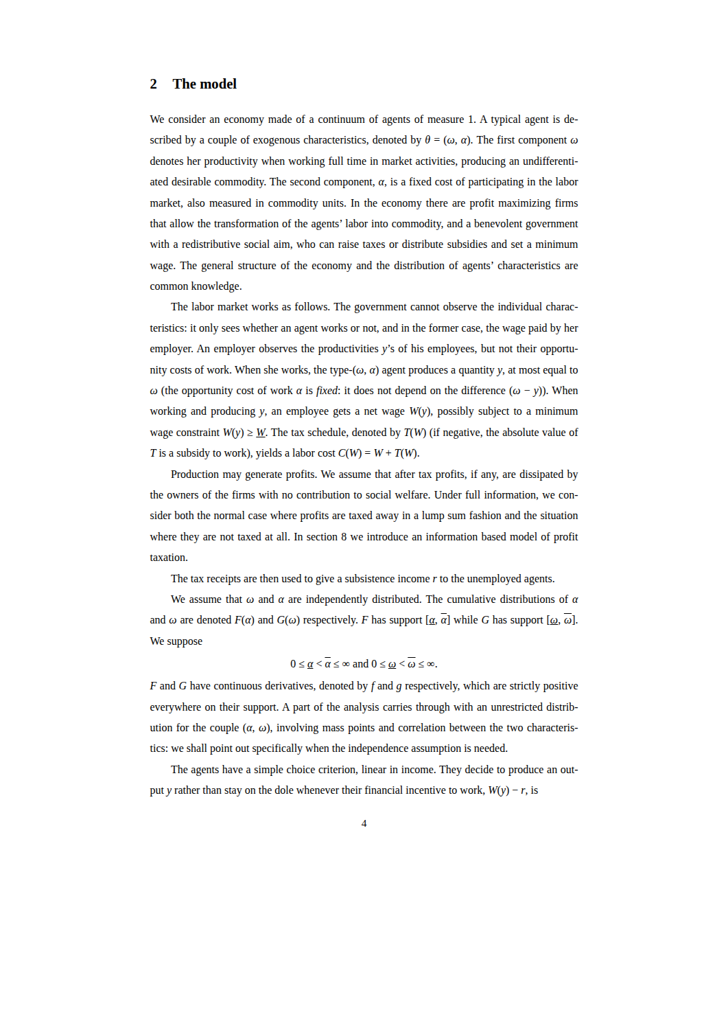2 The model
We consider an economy made of a continuum of agents of measure 1. A typical agent is described by a couple of exogenous characteristics, denoted by θ = (ω, α). The first component ω denotes her productivity when working full time in market activities, producing an undifferentiated desirable commodity. The second component, α, is a fixed cost of participating in the labor market, also measured in commodity units. In the economy there are profit maximizing firms that allow the transformation of the agents’ labor into commodity, and a benevolent government with a redistributive social aim, who can raise taxes or distribute subsidies and set a minimum wage. The general structure of the economy and the distribution of agents’ characteristics are common knowledge.
The labor market works as follows. The government cannot observe the individual charac- teristics: it only sees whether an agent works or not, and in the former case, the wage paid by her employer. An employer observes the productivities y’s of his employees, but not their opportunity costs of work. When she works, the type-(ω, α) agent produces a quantity y, at most equal to ω (the opportunity cost of work α is fixed: it does not depend on the difference (ω − y)). When working and producing y, an employee gets a net wage W(y), possibly subject to a minimum wage constraint W(y) ≥ W. The tax schedule, denoted by T(W) (if negative, the absolute value of T is a subsidy to work), yields a labor cost C(W) = W + T(W).
Production may generate profits. We assume that after tax profits, if any, are dissipated by the owners of the firms with no contribution to social welfare. Under full information, we consider both the normal case where profits are taxed away in a lump sum fashion and the situation where they are not taxed at all. In section 8 we introduce an information based model of profit taxation.
The tax receipts are then used to give a subsistence income r to the unemployed agents.
We assume that ω and α are independently distributed. The cumulative distributions of α and ω are denoted F(α) and G(ω) respectively. F has support [α, α] while G has support [ω, ω]. We suppose
0 ≤ α < α ≤ ∞ and 0 ≤ ω < ω ≤ ∞.
F and G have continuous derivatives, denoted by f and g respectively, which are strictly positive everywhere on their support. A part of the analysis carries through with an unrestricted distrib- ution for the couple (α, ω), involving mass points and correlation between the two characteristics: we shall point out specifically when the independence assumption is needed.
The agents have a simple choice criterion, linear in income. They decide to produce an output y rather than stay on the dole whenever their financial incentive to work, W(y) − r, is
4